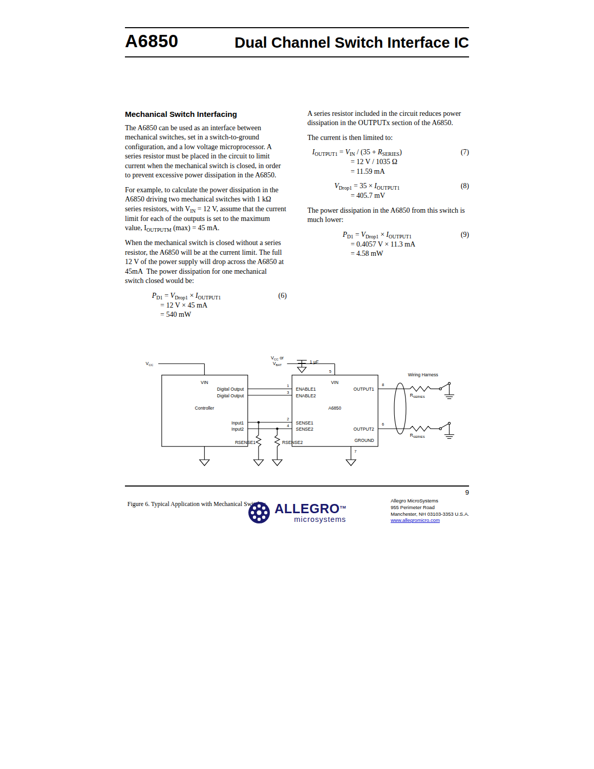A6850
Dual Channel Switch Interface IC
Mechanical Switch Interfacing
The A6850 can be used as an interface between mechanical switches, set in a switch-to-ground configuration, and a low voltage microprocessor. A series resistor must be placed in the circuit to limit current when the mechanical switch is closed, in order to prevent excessive power dissipation in the A6850.
For example, to calculate the power dissipation in the A6850 driving two mechanical switches with 1 kΩ series resistors, with VIN = 12 V, assume that the current limit for each of the outputs is set to the maximum value, IOUTPUTM (max) = 45 mA.
When the mechanical switch is closed without a series resistor, the A6850 will be at the current limit. The full 12 V of the power supply will drop across the A6850 at 45mA The power dissipation for one mechanical switch closed would be:
PD1 = VDrop1 × IOUTPUT1
= 12 V × 45 mA
= 540 mW
(6)
A series resistor included in the circuit reduces power dissipation in the OUTPUTx section of the A6850.
The current is then limited to:
IOUTPUT1 = VIN / (35 + RSERIES)
= 12 V / 1035 Ω
= 11.59 mA
(7)
VDrop1 = 35 × IOUTPUT1
= 405.7 mV
(8)
The power dissipation in the A6850 from this switch is much lower:
PD1 = VDrop1 × IOUTPUT1
= 0.4057 V × 11.3 mA
= 4.58 mW
(9)
VIN Controller Digital Output Digital Output Input1 Input2 VCC VIN A6850 ENABLE1 ENABLE2 SENSE1 SENSE2 OUTPUT1 OUTPUT2 GROUND VCC or VBAT 5 1 µF 1 3 2 4 RSENSE1 RSENSE2 7 8 6 Wiring Harness RSERIES RSERIES
Figure 6. Typical Application with Mechanical Switches
9
ALLEGROTM microsystems
Allegro MicroSystems
955 Perimeter Road
Manchester, NH 03103-3353 U.S.A.
www.allegromicro.com